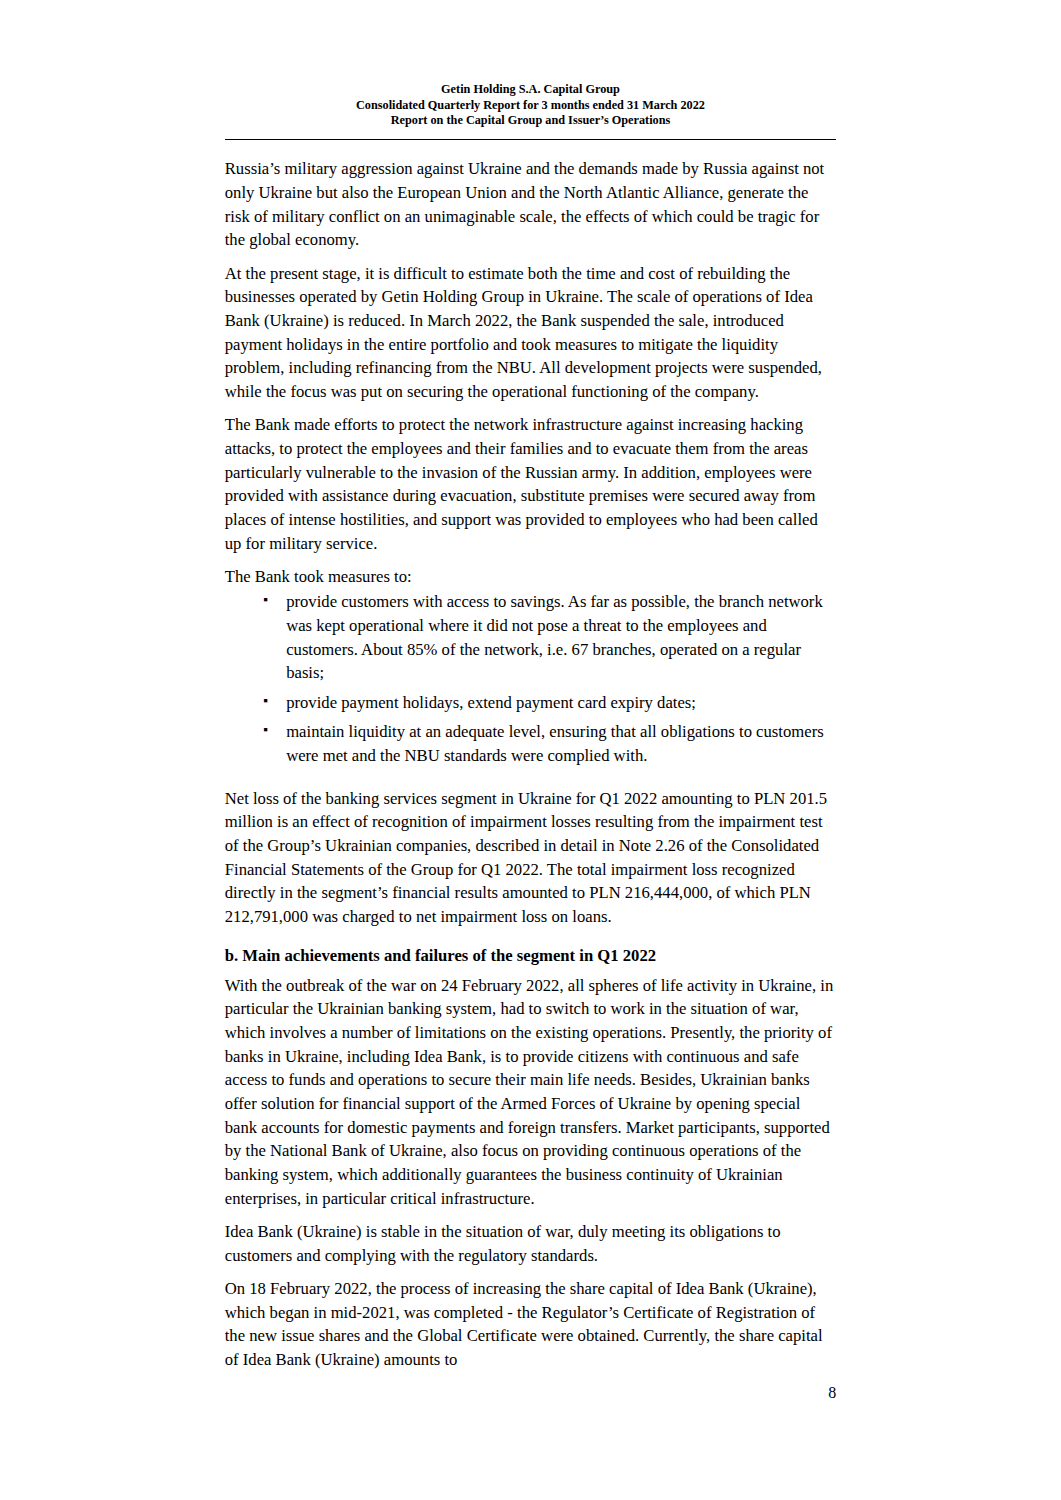Getin Holding S.A. Capital Group
Consolidated Quarterly Report for 3 months ended 31 March 2022
Report on the Capital Group and Issuer’s Operations
Russia’s military aggression against Ukraine and the demands made by Russia against not only Ukraine but also the European Union and the North Atlantic Alliance, generate the risk of military conflict on an unimaginable scale, the effects of which could be tragic for the global economy.
At the present stage, it is difficult to estimate both the time and cost of rebuilding the businesses operated by Getin Holding Group in Ukraine. The scale of operations of Idea Bank (Ukraine) is reduced. In March 2022, the Bank suspended the sale, introduced payment holidays in the entire portfolio and took measures to mitigate the liquidity problem, including refinancing from the NBU. All development projects were suspended, while the focus was put on securing the operational functioning of the company.
The Bank made efforts to protect the network infrastructure against increasing hacking attacks, to protect the employees and their families and to evacuate them from the areas particularly vulnerable to the invasion of the Russian army. In addition, employees were provided with assistance during evacuation, substitute premises were secured away from places of intense hostilities, and support was provided to employees who had been called up for military service.
The Bank took measures to:
provide customers with access to savings. As far as possible, the branch network was kept operational where it did not pose a threat to the employees and customers. About 85% of the network, i.e. 67 branches, operated on a regular basis;
provide payment holidays, extend payment card expiry dates;
maintain liquidity at an adequate level, ensuring that all obligations to customers were met and the NBU standards were complied with.
Net loss of the banking services segment in Ukraine for Q1 2022 amounting to PLN 201.5 million is an effect of recognition of impairment losses resulting from the impairment test of the Group’s Ukrainian companies, described in detail in Note 2.26 of the Consolidated Financial Statements of the Group for Q1 2022. The total impairment loss recognized directly in the segment’s financial results amounted to PLN 216,444,000, of which PLN 212,791,000 was charged to net impairment loss on loans.
b. Main achievements and failures of the segment in Q1 2022
With the outbreak of the war on 24 February 2022, all spheres of life activity in Ukraine, in particular the Ukrainian banking system, had to switch to work in the situation of war, which involves a number of limitations on the existing operations. Presently, the priority of banks in Ukraine, including Idea Bank, is to provide citizens with continuous and safe access to funds and operations to secure their main life needs. Besides, Ukrainian banks offer solution for financial support of the Armed Forces of Ukraine by opening special bank accounts for domestic payments and foreign transfers. Market participants, supported by the National Bank of Ukraine, also focus on providing continuous operations of the banking system, which additionally guarantees the business continuity of Ukrainian enterprises, in particular critical infrastructure.
Idea Bank (Ukraine) is stable in the situation of war, duly meeting its obligations to customers and complying with the regulatory standards.
On 18 February 2022, the process of increasing the share capital of Idea Bank (Ukraine), which began in mid-2021, was completed - the Regulator’s Certificate of Registration of the new issue shares and the Global Certificate were obtained. Currently, the share capital of Idea Bank (Ukraine) amounts to
8